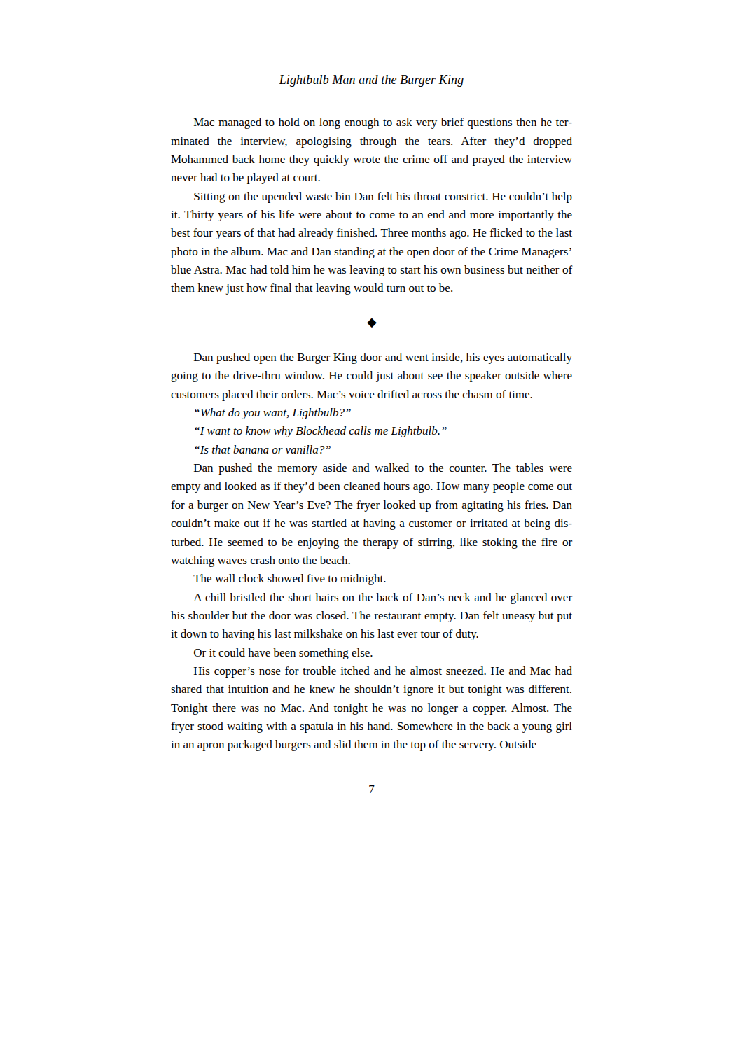Lightbulb Man and the Burger King
Mac managed to hold on long enough to ask very brief questions then he terminated the interview, apologising through the tears. After they’d dropped Mohammed back home they quickly wrote the crime off and prayed the interview never had to be played at court.
Sitting on the upended waste bin Dan felt his throat constrict. He couldn’t help it. Thirty years of his life were about to come to an end and more importantly the best four years of that had already finished. Three months ago. He flicked to the last photo in the album. Mac and Dan standing at the open door of the Crime Managers’ blue Astra. Mac had told him he was leaving to start his own business but neither of them knew just how final that leaving would turn out to be.
◆
Dan pushed open the Burger King door and went inside, his eyes automatically going to the drive-thru window. He could just about see the speaker outside where customers placed their orders. Mac’s voice drifted across the chasm of time.
“What do you want, Lightbulb?”
“I want to know why Blockhead calls me Lightbulb.”
“Is that banana or vanilla?”
Dan pushed the memory aside and walked to the counter. The tables were empty and looked as if they’d been cleaned hours ago. How many people come out for a burger on New Year’s Eve? The fryer looked up from agitating his fries. Dan couldn’t make out if he was startled at having a customer or irritated at being disturbed. He seemed to be enjoying the therapy of stirring, like stoking the fire or watching waves crash onto the beach.
The wall clock showed five to midnight.
A chill bristled the short hairs on the back of Dan’s neck and he glanced over his shoulder but the door was closed. The restaurant empty. Dan felt uneasy but put it down to having his last milkshake on his last ever tour of duty.
Or it could have been something else.
His copper’s nose for trouble itched and he almost sneezed. He and Mac had shared that intuition and he knew he shouldn’t ignore it but tonight was different. Tonight there was no Mac. And tonight he was no longer a copper. Almost. The fryer stood waiting with a spatula in his hand. Somewhere in the back a young girl in an apron packaged burgers and slid them in the top of the servery. Outside
7